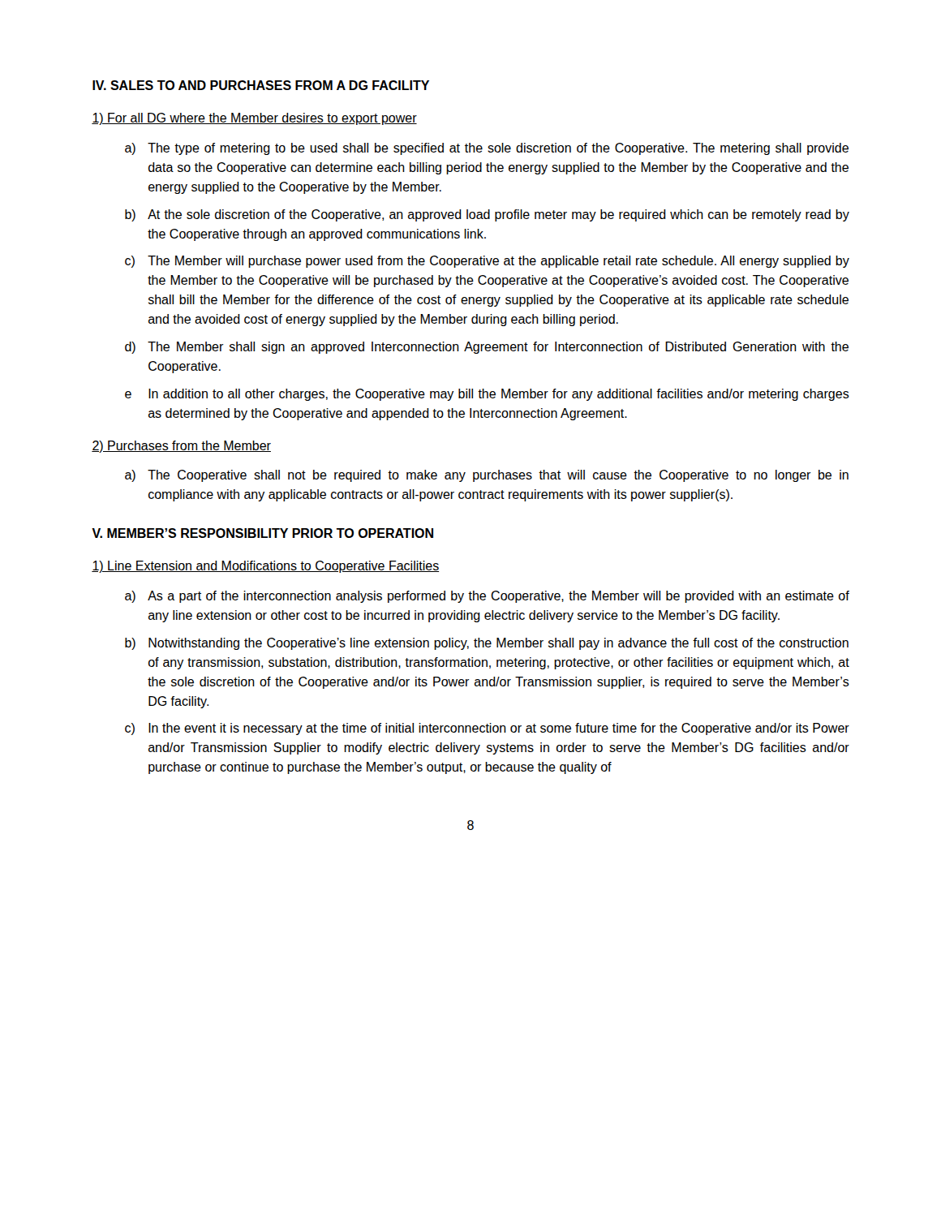IV. SALES TO AND PURCHASES FROM A DG FACILITY
1) For all DG where the Member desires to export power
a) The type of metering to be used shall be specified at the sole discretion of the Cooperative. The metering shall provide data so the Cooperative can determine each billing period the energy supplied to the Member by the Cooperative and the energy supplied to the Cooperative by the Member.
b) At the sole discretion of the Cooperative, an approved load profile meter may be required which can be remotely read by the Cooperative through an approved communications link.
c) The Member will purchase power used from the Cooperative at the applicable retail rate schedule. All energy supplied by the Member to the Cooperative will be purchased by the Cooperative at the Cooperative’s avoided cost. The Cooperative shall bill the Member for the difference of the cost of energy supplied by the Cooperative at its applicable rate schedule and the avoided cost of energy supplied by the Member during each billing period.
d) The Member shall sign an approved Interconnection Agreement for Interconnection of Distributed Generation with the Cooperative.
e In addition to all other charges, the Cooperative may bill the Member for any additional facilities and/or metering charges as determined by the Cooperative and appended to the Interconnection Agreement.
2) Purchases from the Member
a) The Cooperative shall not be required to make any purchases that will cause the Cooperative to no longer be in compliance with any applicable contracts or all-power contract requirements with its power supplier(s).
V. MEMBER’S RESPONSIBILITY PRIOR TO OPERATION
1) Line Extension and Modifications to Cooperative Facilities
a) As a part of the interconnection analysis performed by the Cooperative, the Member will be provided with an estimate of any line extension or other cost to be incurred in providing electric delivery service to the Member’s DG facility.
b) Notwithstanding the Cooperative’s line extension policy, the Member shall pay in advance the full cost of the construction of any transmission, substation, distribution, transformation, metering, protective, or other facilities or equipment which, at the sole discretion of the Cooperative and/or its Power and/or Transmission supplier, is required to serve the Member’s DG facility.
c) In the event it is necessary at the time of initial interconnection or at some future time for the Cooperative and/or its Power and/or Transmission Supplier to modify electric delivery systems in order to serve the Member’s DG facilities and/or purchase or continue to purchase the Member’s output, or because the quality of
8